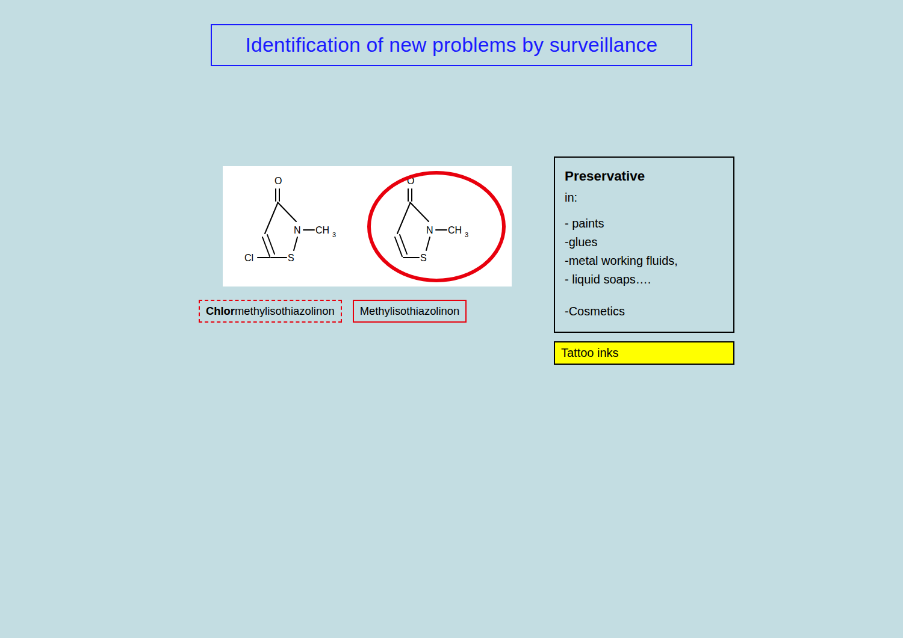Identification of new problems by surveillance
O N CH 3 S Cl O N CH 3 S
Chlormethylisothiazolinon
Methylisothiazolinon
Preservative
in:
- paints
-glues
-metal working fluids,
- liquid soaps….
-Cosmetics
Tattoo inks